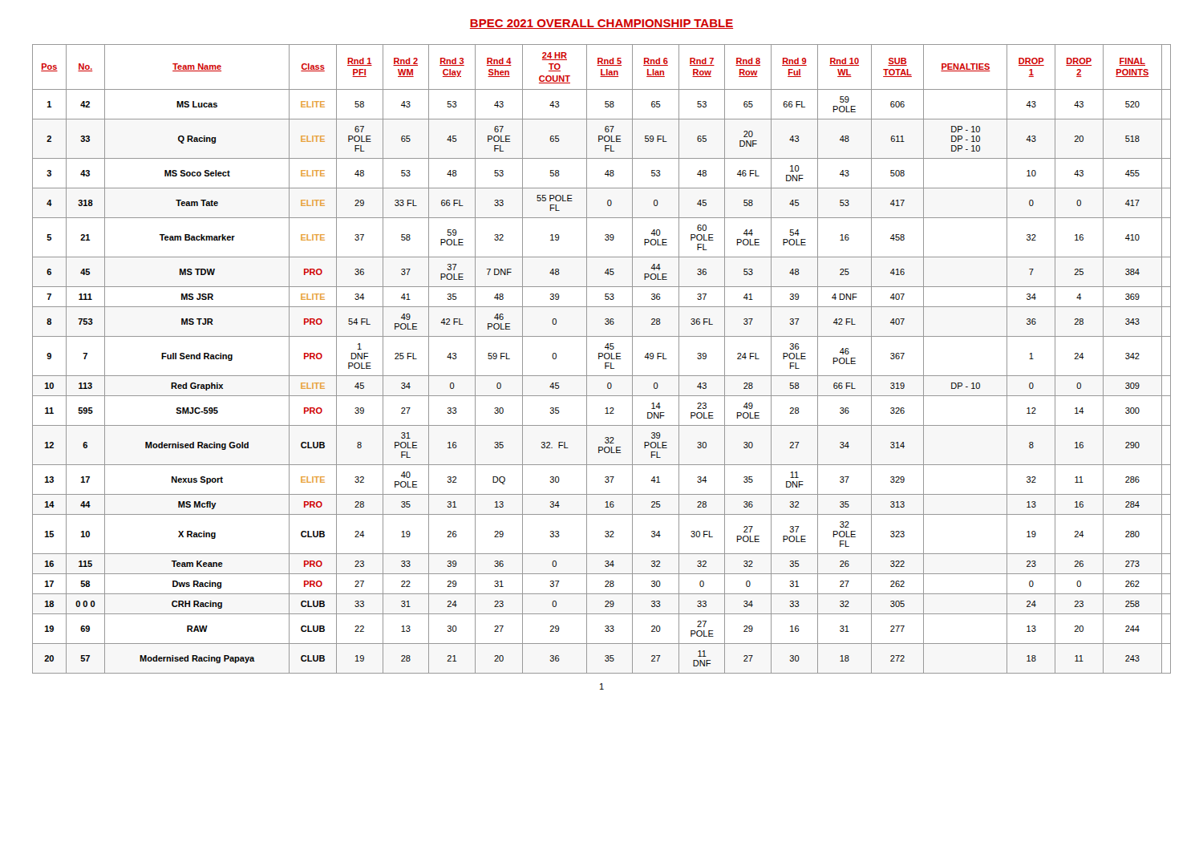BPEC 2021 OVERALL CHAMPIONSHIP TABLE
| Pos | No. | Team Name | Class | Rnd 1 PFI | Rnd 2 WM | Rnd 3 Clay | Rnd 4 Shen | 24 HR TO COUNT | Rnd 5 Llan | Rnd 6 Llan | Rnd 7 Row | Rnd 8 Row | Rnd 9 Ful | Rnd 10 WL | SUB TOTAL | PENALTIES | DROP 1 | DROP 2 | FINAL POINTS | |
| --- | --- | --- | --- | --- | --- | --- | --- | --- | --- | --- | --- | --- | --- | --- | --- | --- | --- | --- | --- | --- |
| 1 | 42 | MS Lucas | ELITE | 58 | 43 | 53 | 43 | 43 | 58 | 65 | 53 | 65 | 66 FL | 59 POLE | 606 | | 43 | 43 | 520 | |
| 2 | 33 | Q Racing | ELITE | 67 POLE FL | 65 | 45 | 67 POLE FL | 65 | 67 POLE FL | 59 FL | 65 | 20 DNF | 43 | 48 | 611 | DP - 10 DP - 10 DP - 10 | 43 | 20 | 518 | |
| 3 | 43 | MS Soco Select | ELITE | 48 | 53 | 48 | 53 | 58 | 48 | 53 | 48 | 46 FL | 10 DNF | 43 | 508 | | 10 | 43 | 455 | |
| 4 | 318 | Team Tate | ELITE | 29 | 33 FL | 66 FL | 33 | 55 POLE FL | 0 | 0 | 45 | 58 | 45 | 53 | 417 | | 0 | 0 | 417 | |
| 5 | 21 | Team Backmarker | ELITE | 37 | 58 | 59 POLE | 32 | 19 | 39 | 40 POLE | 60 POLE FL | 44 POLE | 54 POLE | 16 | 458 | | 32 | 16 | 410 | |
| 6 | 45 | MS TDW | PRO | 36 | 37 | 37 POLE | 7 DNF | 48 | 45 | 44 POLE | 36 | 53 | 48 | 25 | 416 | | 7 | 25 | 384 | |
| 7 | 111 | MS JSR | ELITE | 34 | 41 | 35 | 48 | 39 | 53 | 36 | 37 | 41 | 39 | 4 DNF | 407 | | 34 | 4 | 369 | |
| 8 | 753 | MS TJR | PRO | 54 FL | 49 POLE | 42 FL | 46 POLE | 0 | 36 | 28 | 36 FL | 37 | 37 | 42 FL | 407 | | 36 | 28 | 343 | |
| 9 | 7 | Full Send Racing | PRO | 1 DNF POLE | 25 FL | 43 | 59 FL | 0 | 45 POLE FL | 49 FL | 39 | 24 FL | 36 POLE FL | 46 POLE | 367 | | 1 | 24 | 342 | |
| 10 | 113 | Red Graphix | ELITE | 45 | 34 | 0 | 0 | 45 | 0 | 0 | 43 | 28 | 58 | 66 FL | 319 | DP - 10 | 0 | 0 | 309 | |
| 11 | 595 | SMJC-595 | PRO | 39 | 27 | 33 | 30 | 35 | 12 | 14 DNF | 23 POLE | 49 POLE | 28 | 36 | 326 | | 12 | 14 | 300 | |
| 12 | 6 | Modernised Racing Gold | CLUB | 8 | 31 POLE FL | 16 | 35 | 32. FL | 32 POLE | 39 POLE FL | 30 | 30 | 27 | 34 | 314 | | 8 | 16 | 290 | |
| 13 | 17 | Nexus Sport | ELITE | 32 | 40 POLE | 32 | DQ | 30 | 37 | 41 | 34 | 35 | 11 DNF | 37 | 329 | | 32 | 11 | 286 | |
| 14 | 44 | MS Mcfly | PRO | 28 | 35 | 31 | 13 | 34 | 16 | 25 | 28 | 36 | 32 | 35 | 313 | | 13 | 16 | 284 | |
| 15 | 10 | X Racing | CLUB | 24 | 19 | 26 | 29 | 33 | 32 | 34 | 30 FL | 27 POLE | 37 POLE | 32 POLE FL | 323 | | 19 | 24 | 280 | |
| 16 | 115 | Team Keane | PRO | 23 | 33 | 39 | 36 | 0 | 34 | 32 | 32 | 32 | 35 | 26 | 322 | | 23 | 26 | 273 | |
| 17 | 58 | Dws Racing | PRO | 27 | 22 | 29 | 31 | 37 | 28 | 30 | 0 | 0 | 31 | 27 | 262 | | 0 | 0 | 262 | |
| 18 | 0 0 0 | CRH Racing | CLUB | 33 | 31 | 24 | 23 | 0 | 29 | 33 | 33 | 34 | 33 | 32 | 305 | | 24 | 23 | 258 | |
| 19 | 69 | RAW | CLUB | 22 | 13 | 30 | 27 | 29 | 33 | 20 | 27 POLE | 29 | 16 | 31 | 277 | | 13 | 20 | 244 | |
| 20 | 57 | Modernised Racing Papaya | CLUB | 19 | 28 | 21 | 20 | 36 | 35 | 27 | 11 DNF | 27 | 30 | 18 | 272 | | 18 | 11 | 243 | |
1